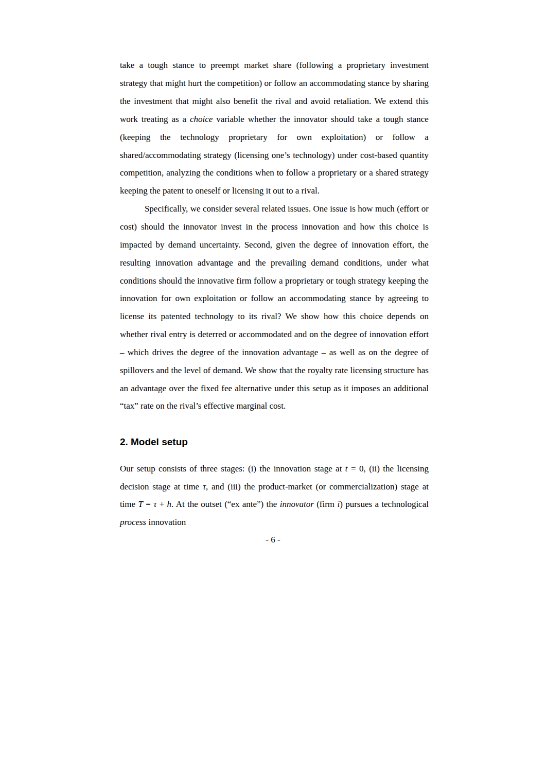take a tough stance to preempt market share (following a proprietary investment strategy that might hurt the competition) or follow an accommodating stance by sharing the investment that might also benefit the rival and avoid retaliation. We extend this work treating as a choice variable whether the innovator should take a tough stance (keeping the technology proprietary for own exploitation) or follow a shared/accommodating strategy (licensing one’s technology) under cost-based quantity competition, analyzing the conditions when to follow a proprietary or a shared strategy keeping the patent to oneself or licensing it out to a rival.
Specifically, we consider several related issues. One issue is how much (effort or cost) should the innovator invest in the process innovation and how this choice is impacted by demand uncertainty. Second, given the degree of innovation effort, the resulting innovation advantage and the prevailing demand conditions, under what conditions should the innovative firm follow a proprietary or tough strategy keeping the innovation for own exploitation or follow an accommodating stance by agreeing to license its patented technology to its rival? We show how this choice depends on whether rival entry is deterred or accommodated and on the degree of innovation effort – which drives the degree of the innovation advantage – as well as on the degree of spillovers and the level of demand. We show that the royalty rate licensing structure has an advantage over the fixed fee alternative under this setup as it imposes an additional “tax” rate on the rival’s effective marginal cost.
2. Model setup
Our setup consists of three stages: (i) the innovation stage at t = 0, (ii) the licensing decision stage at time τ, and (iii) the product-market (or commercialization) stage at time T = τ + h. At the outset (“ex ante”) the innovator (firm i) pursues a technological process innovation
- 6 -